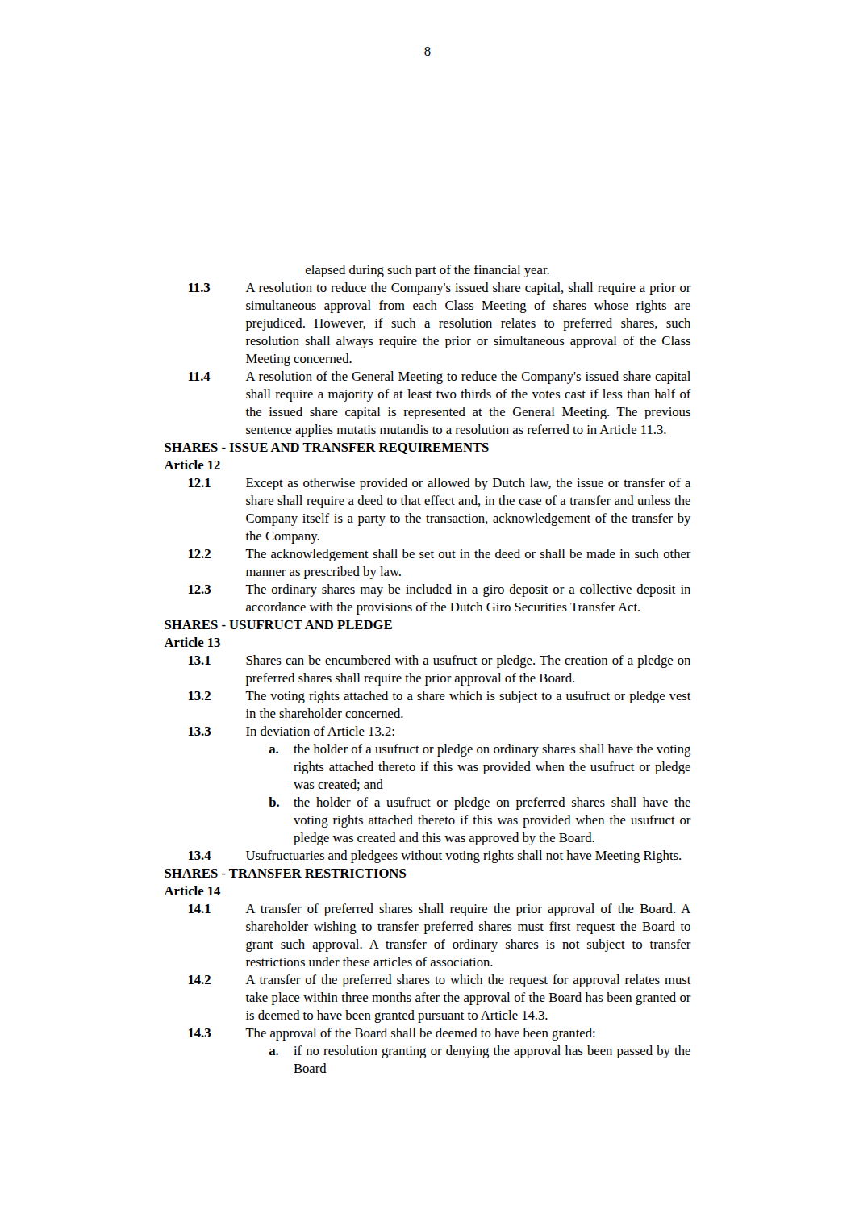8
elapsed during such part of the financial year.
11.3
A resolution to reduce the Company's issued share capital, shall require a prior or simultaneous approval from each Class Meeting of shares whose rights are prejudiced. However, if such a resolution relates to preferred shares, such resolution shall always require the prior or simultaneous approval of the Class Meeting concerned.
11.4
A resolution of the General Meeting to reduce the Company's issued share capital shall require a majority of at least two thirds of the votes cast if less than half of the issued share capital is represented at the General Meeting. The previous sentence applies mutatis mutandis to a resolution as referred to in Article 11.3.
SHARES - ISSUE AND TRANSFER REQUIREMENTS
Article 12
12.1
Except as otherwise provided or allowed by Dutch law, the issue or transfer of a share shall require a deed to that effect and, in the case of a transfer and unless the Company itself is a party to the transaction, acknowledgement of the transfer by the Company.
12.2
The acknowledgement shall be set out in the deed or shall be made in such other manner as prescribed by law.
12.3
The ordinary shares may be included in a giro deposit or a collective deposit in accordance with the provisions of the Dutch Giro Securities Transfer Act.
SHARES - USUFRUCT AND PLEDGE
Article 13
13.1
Shares can be encumbered with a usufruct or pledge. The creation of a pledge on preferred shares shall require the prior approval of the Board.
13.2
The voting rights attached to a share which is subject to a usufruct or pledge vest in the shareholder concerned.
13.3
In deviation of Article 13.2:
a.
the holder of a usufruct or pledge on ordinary shares shall have the voting rights attached thereto if this was provided when the usufruct or pledge was created; and
b.
the holder of a usufruct or pledge on preferred shares shall have the voting rights attached thereto if this was provided when the usufruct or pledge was created and this was approved by the Board.
13.4
Usufructuaries and pledgees without voting rights shall not have Meeting Rights.
SHARES - TRANSFER RESTRICTIONS
Article 14
14.1
A transfer of preferred shares shall require the prior approval of the Board. A shareholder wishing to transfer preferred shares must first request the Board to grant such approval. A transfer of ordinary shares is not subject to transfer restrictions under these articles of association.
14.2
A transfer of the preferred shares to which the request for approval relates must take place within three months after the approval of the Board has been granted or is deemed to have been granted pursuant to Article 14.3.
14.3
The approval of the Board shall be deemed to have been granted:
a.
if no resolution granting or denying the approval has been passed by the Board